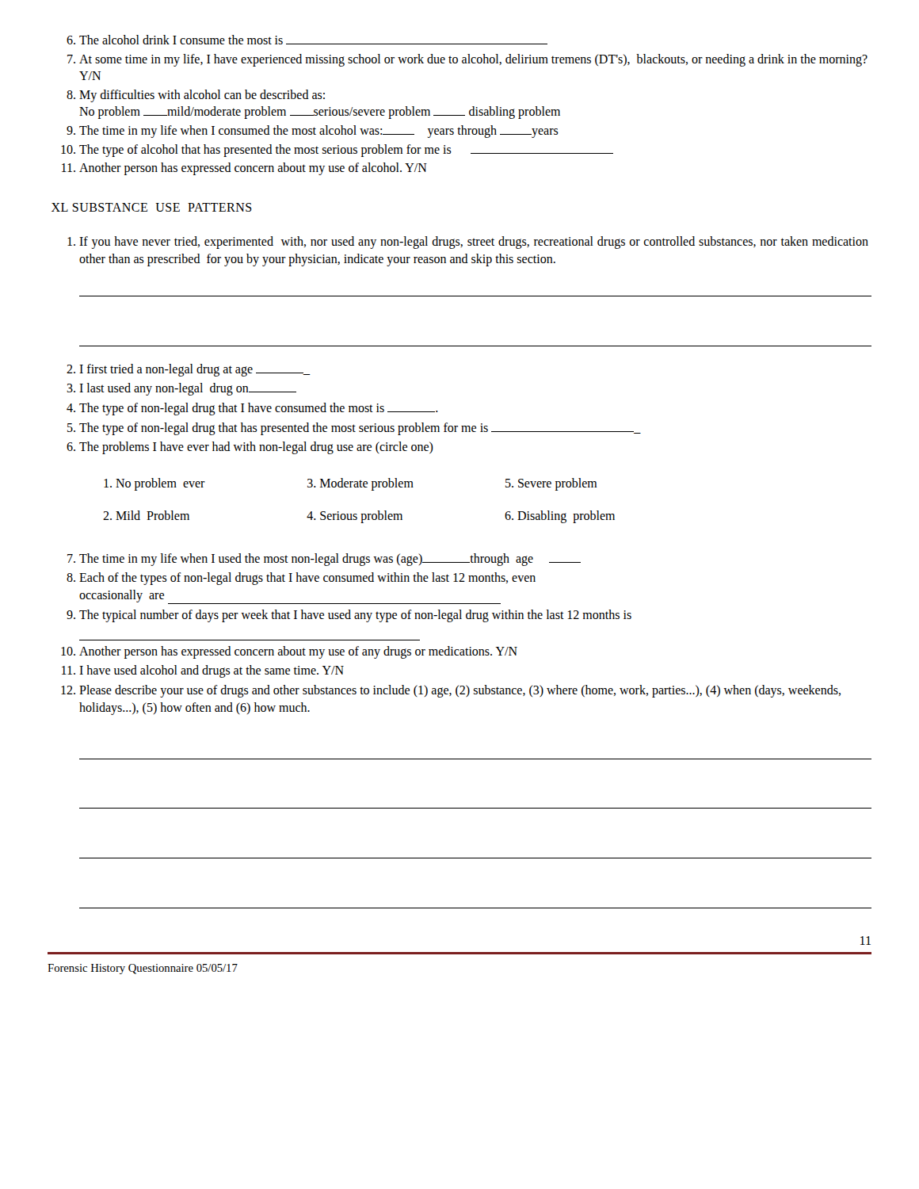The alcohol drink I consume the most is
At some time in my life, I have experienced missing school or work due to alcohol, delirium tremens (DT's), blackouts, or needing a drink in the morning? Y/N
My difficulties with alcohol can be described as:
No problem mild/moderate problem serious/severe problem disabling problem
The time in my life when I consumed the most alcohol was: years through years
The type of alcohol that has presented the most serious problem for me is
Another person has expressed concern about my use of alcohol. Y/N
XL SUBSTANCE USE PATTERNS
If you have never tried, experimented with, nor used any non-legal drugs, street drugs, recreational drugs or controlled substances, nor taken medication other than as prescribed for you by your physician, indicate your reason and skip this section.
I first tried a non-legal drug at age _
I last used any non-legal drug on
The type of non-legal drug that I have consumed the most is .
The type of non-legal drug that has presented the most serious problem for me is _
The problems I have ever had with non-legal drug use are (circle one)
| 1. No problem ever | 3. Moderate problem | 5. Severe problem |
| 2. Mild Problem | 4. Serious problem | 6. Disabling problem |
The time in my life when I used the most non-legal drugs was (age) through age
Each of the types of non-legal drugs that I have consumed within the last 12 months, even
occasionally are
The typical number of days per week that I have used any type of non-legal drug within the last 12 months is
Another person has expressed concern about my use of any drugs or medications. Y/N
I have used alcohol and drugs at the same time. Y/N
Please describe your use of drugs and other substances to include (1) age, (2) substance, (3) where (home, work, parties...), (4) when (days, weekends, holidays...), (5) how often and (6) how much.
11
Forensic History Questionnaire 05/05/17